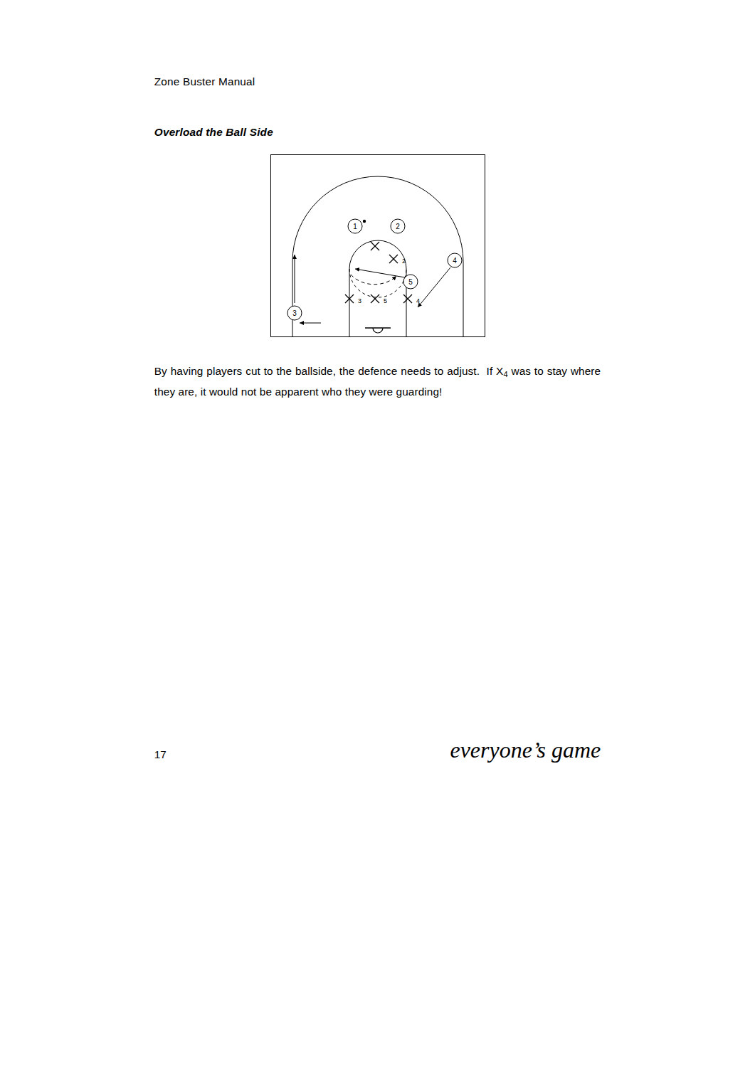Zone Buster Manual
Overload the Ball Side
1 2 3 4 5 2 3 5 4
By having players cut to the ballside, the defence needs to adjust. If X4 was to stay where they are, it would not be apparent who they were guarding!
17
everyone’s game